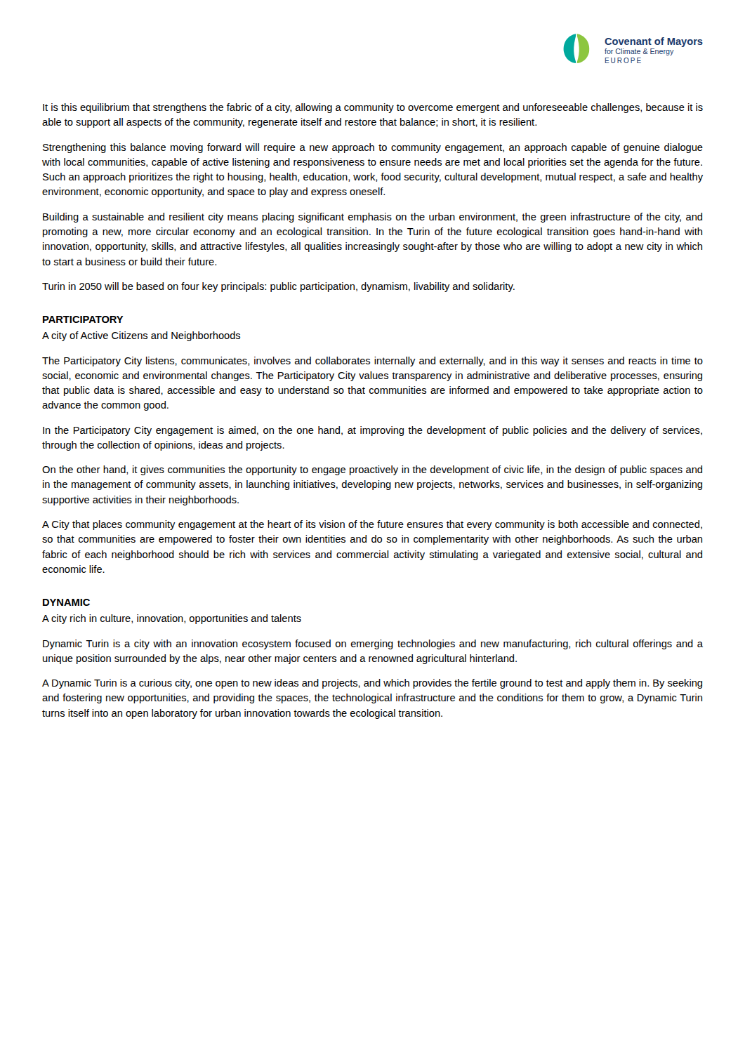Covenant of Mayors
for Climate & Energy
EUROPE
It is this equilibrium that strengthens the fabric of a city, allowing a community to overcome emergent and unforeseeable challenges, because it is able to support all aspects of the community, regenerate itself and restore that balance; in short, it is resilient.
Strengthening this balance moving forward will require a new approach to community engagement, an approach capable of genuine dialogue with local communities, capable of active listening and responsiveness to ensure needs are met and local priorities set the agenda for the future. Such an approach prioritizes the right to housing, health, education, work, food security, cultural development, mutual respect, a safe and healthy environment, economic opportunity, and space to play and express oneself.
Building a sustainable and resilient city means placing significant emphasis on the urban environment, the green infrastructure of the city, and promoting a new, more circular economy and an ecological transition. In the Turin of the future ecological transition goes hand-in-hand with innovation, opportunity, skills, and attractive lifestyles, all qualities increasingly sought-after by those who are willing to adopt a new city in which to start a business or build their future.
Turin in 2050 will be based on four key principals: public participation, dynamism, livability and solidarity.
PARTICIPATORY
A city of Active Citizens and Neighborhoods
The Participatory City listens, communicates, involves and collaborates internally and externally, and in this way it senses and reacts in time to social, economic and environmental changes. The Participatory City values transparency in administrative and deliberative processes, ensuring that public data is shared, accessible and easy to understand so that communities are informed and empowered to take appropriate action to advance the common good.
In the Participatory City engagement is aimed, on the one hand, at improving the development of public policies and the delivery of services, through the collection of opinions, ideas and projects.
On the other hand, it gives communities the opportunity to engage proactively in the development of civic life, in the design of public spaces and in the management of community assets, in launching initiatives, developing new projects, networks, services and businesses, in self-organizing supportive activities in their neighborhoods.
A City that places community engagement at the heart of its vision of the future ensures that every community is both accessible and connected, so that communities are empowered to foster their own identities and do so in complementarity with other neighborhoods. As such the urban fabric of each neighborhood should be rich with services and commercial activity stimulating a variegated and extensive social, cultural and economic life.
DYNAMIC
A city rich in culture, innovation, opportunities and talents
Dynamic Turin is a city with an innovation ecosystem focused on emerging technologies and new manufacturing, rich cultural offerings and a unique position surrounded by the alps, near other major centers and a renowned agricultural hinterland.
A Dynamic Turin is a curious city, one open to new ideas and projects, and which provides the fertile ground to test and apply them in. By seeking and fostering new opportunities, and providing the spaces, the technological infrastructure and the conditions for them to grow, a Dynamic Turin turns itself into an open laboratory for urban innovation towards the ecological transition.